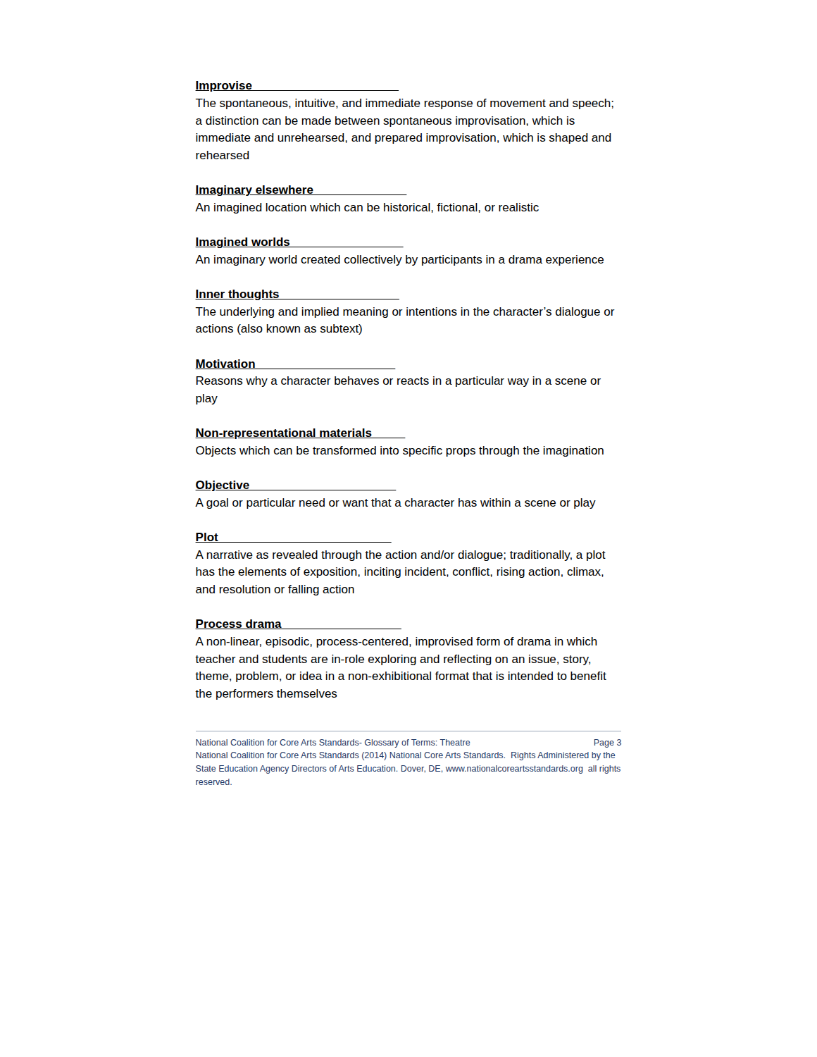Improvise______________________
The spontaneous, intuitive, and immediate response of movement and speech; a distinction can be made between spontaneous improvisation, which is immediate and unrehearsed, and prepared improvisation, which is shaped and rehearsed
Imaginary elsewhere______________
An imagined location which can be historical, fictional, or realistic
Imagined worlds_________________
An imaginary world created collectively by participants in a drama experience
Inner thoughts__________________
The underlying and implied meaning or intentions in the character’s dialogue or actions (also known as subtext)
Motivation_____________________
Reasons why a character behaves or reacts in a particular way in a scene or play
Non-representational materials_____
Objects which can be transformed into specific props through the imagination
Objective______________________
A goal or particular need or want that a character has within a scene or play
Plot__________________________
A narrative as revealed through the action and/or dialogue; traditionally, a plot has the elements of exposition, inciting incident, conflict, rising action, climax, and resolution or falling action
Process drama__________________
A non-linear, episodic, process-centered, improvised form of drama in which teacher and students are in-role exploring and reflecting on an issue, story, theme, problem, or idea in a non-exhibitional format that is intended to benefit the performers themselves
National Coalition for Core Arts Standards- Glossary of Terms: Theatre Page 3
National Coalition for Core Arts Standards (2014) National Core Arts Standards. Rights Administered by the State Education Agency Directors of Arts Education. Dover, DE, www.nationalcoreartsstandards.org all rights reserved.